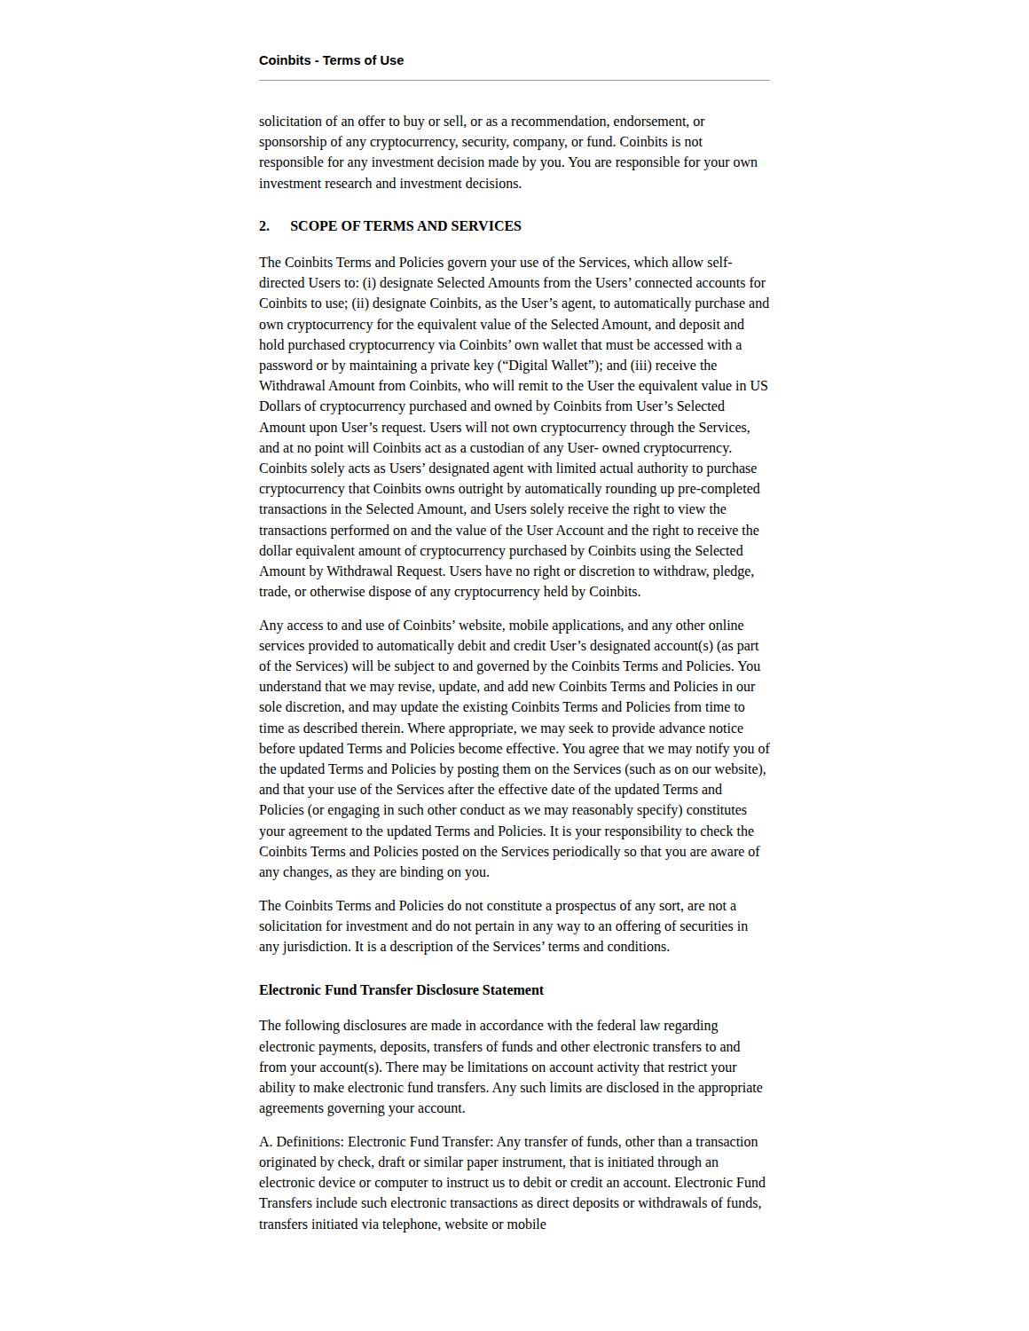Coinbits - Terms of Use
solicitation of an offer to buy or sell, or as a recommendation, endorsement, or sponsorship of any cryptocurrency, security, company, or fund. Coinbits is not responsible for any investment decision made by you. You are responsible for your own investment research and investment decisions.
2. SCOPE OF TERMS AND SERVICES
The Coinbits Terms and Policies govern your use of the Services, which allow self-directed Users to: (i) designate Selected Amounts from the Users’ connected accounts for Coinbits to use; (ii) designate Coinbits, as the User’s agent, to automatically purchase and own cryptocurrency for the equivalent value of the Selected Amount, and deposit and hold purchased cryptocurrency via Coinbits’ own wallet that must be accessed with a password or by maintaining a private key (“Digital Wallet”); and (iii) receive the Withdrawal Amount from Coinbits, who will remit to the User the equivalent value in US Dollars of cryptocurrency purchased and owned by Coinbits from User’s Selected Amount upon User’s request. Users will not own cryptocurrency through the Services, and at no point will Coinbits act as a custodian of any User- owned cryptocurrency. Coinbits solely acts as Users’ designated agent with limited actual authority to purchase cryptocurrency that Coinbits owns outright by automatically rounding up pre-completed transactions in the Selected Amount, and Users solely receive the right to view the transactions performed on and the value of the User Account and the right to receive the dollar equivalent amount of cryptocurrency purchased by Coinbits using the Selected Amount by Withdrawal Request. Users have no right or discretion to withdraw, pledge, trade, or otherwise dispose of any cryptocurrency held by Coinbits.
Any access to and use of Coinbits’ website, mobile applications, and any other online services provided to automatically debit and credit User’s designated account(s) (as part of the Services) will be subject to and governed by the Coinbits Terms and Policies. You understand that we may revise, update, and add new Coinbits Terms and Policies in our sole discretion, and may update the existing Coinbits Terms and Policies from time to time as described therein. Where appropriate, we may seek to provide advance notice before updated Terms and Policies become effective. You agree that we may notify you of the updated Terms and Policies by posting them on the Services (such as on our website), and that your use of the Services after the effective date of the updated Terms and Policies (or engaging in such other conduct as we may reasonably specify) constitutes your agreement to the updated Terms and Policies. It is your responsibility to check the Coinbits Terms and Policies posted on the Services periodically so that you are aware of any changes, as they are binding on you.
The Coinbits Terms and Policies do not constitute a prospectus of any sort, are not a solicitation for investment and do not pertain in any way to an offering of securities in any jurisdiction. It is a description of the Services’ terms and conditions.
Electronic Fund Transfer Disclosure Statement
The following disclosures are made in accordance with the federal law regarding electronic payments, deposits, transfers of funds and other electronic transfers to and from your account(s). There may be limitations on account activity that restrict your ability to make electronic fund transfers. Any such limits are disclosed in the appropriate agreements governing your account.
A. Definitions: Electronic Fund Transfer: Any transfer of funds, other than a transaction originated by check, draft or similar paper instrument, that is initiated through an electronic device or computer to instruct us to debit or credit an account. Electronic Fund Transfers include such electronic transactions as direct deposits or withdrawals of funds, transfers initiated via telephone, website or mobile